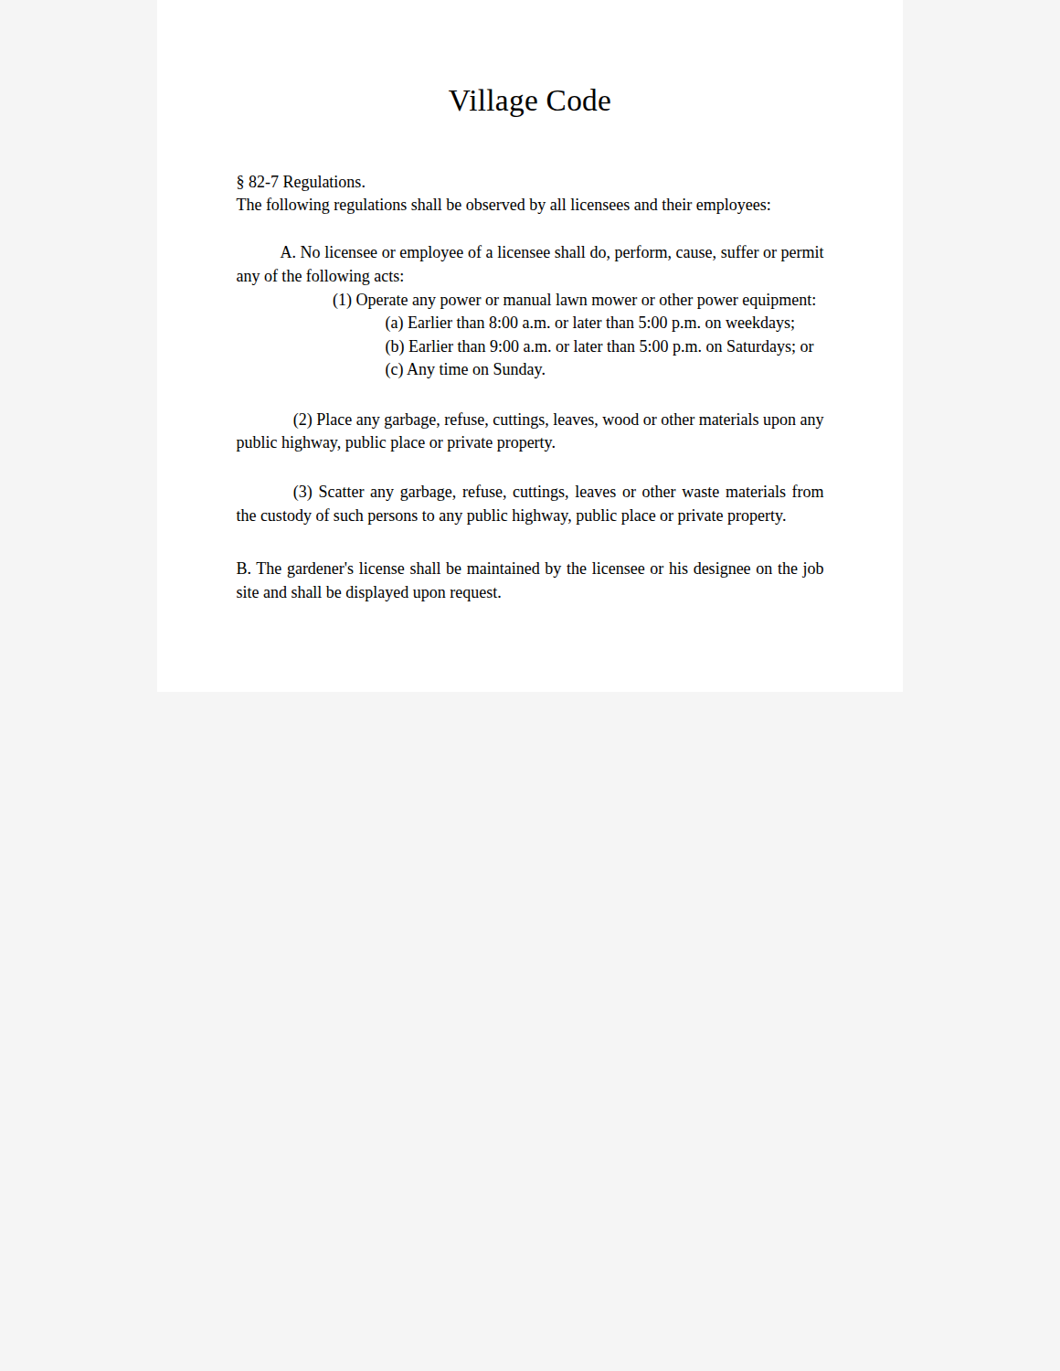Village Code
§ 82-7 Regulations.
The following regulations shall be observed by all licensees and their employees:
A. No licensee or employee of a licensee shall do, perform, cause, suffer or permit any of the following acts:
(1) Operate any power or manual lawn mower or other power equipment:
(a) Earlier than 8:00 a.m. or later than 5:00 p.m. on weekdays;
(b) Earlier than 9:00 a.m. or later than 5:00 p.m. on Saturdays; or
(c) Any time on Sunday.
(2) Place any garbage, refuse, cuttings, leaves, wood or other materials upon any public highway, public place or private property.
(3) Scatter any garbage, refuse, cuttings, leaves or other waste materials from the custody of such persons to any public highway, public place or private property.
B. The gardener's license shall be maintained by the licensee or his designee on the job site and shall be displayed upon request.